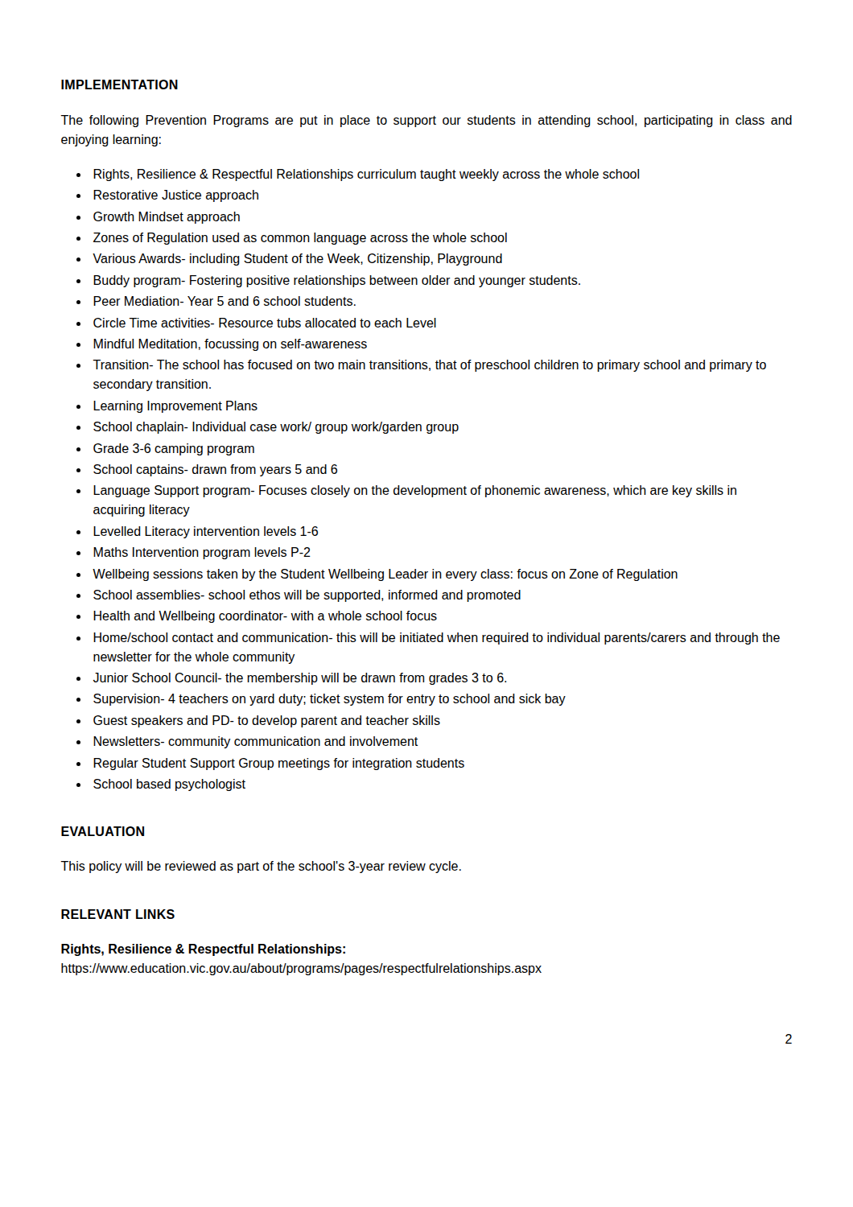IMPLEMENTATION
The following Prevention Programs are put in place to support our students in attending school, participating in class and enjoying learning:
Rights, Resilience & Respectful Relationships curriculum taught weekly across the whole school
Restorative Justice approach
Growth Mindset approach
Zones of Regulation used as common language across the whole school
Various Awards- including Student of the Week, Citizenship, Playground
Buddy program- Fostering positive relationships between older and younger students.
Peer Mediation- Year 5 and 6 school students.
Circle Time activities- Resource tubs allocated to each Level
Mindful Meditation, focussing on self-awareness
Transition- The school has focused on two main transitions, that of preschool children to primary school and primary to secondary transition.
Learning Improvement Plans
School chaplain- Individual case work/ group work/garden group
Grade 3-6 camping program
School captains- drawn from years 5 and 6
Language Support program- Focuses closely on the development of phonemic awareness, which are key skills in acquiring literacy
Levelled Literacy intervention levels 1-6
Maths Intervention program levels P-2
Wellbeing sessions taken by the Student Wellbeing Leader in every class: focus on Zone of Regulation
School assemblies- school ethos will be supported, informed and promoted
Health and Wellbeing coordinator- with a whole school focus
Home/school contact and communication- this will be initiated when required to individual parents/carers and through the newsletter for the whole community
Junior School Council- the membership will be drawn from grades 3 to 6.
Supervision- 4 teachers on yard duty; ticket system for entry to school and sick bay
Guest speakers and PD- to develop parent and teacher skills
Newsletters- community communication and involvement
Regular Student Support Group meetings for integration students
School based psychologist
EVALUATION
This policy will be reviewed as part of the school's 3-year review cycle.
RELEVANT LINKS
Rights, Resilience & Respectful Relationships:
https://www.education.vic.gov.au/about/programs/pages/respectfulrelationships.aspx
2